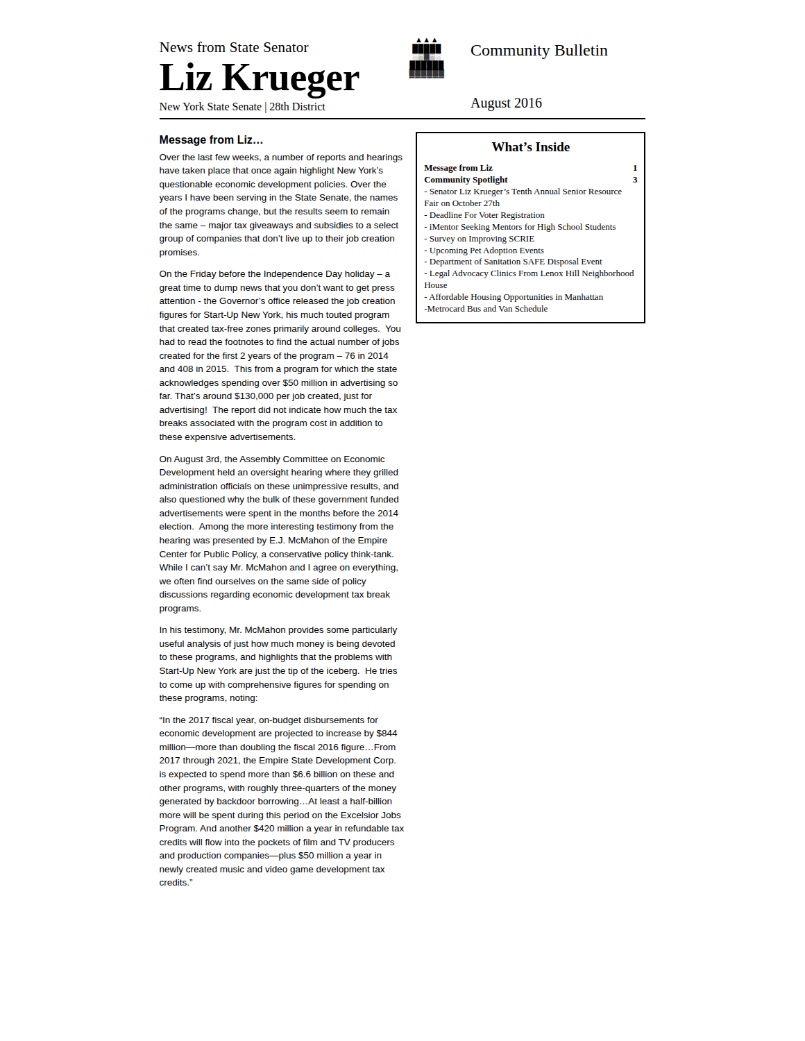| News from State Senator Liz Krueger New York State Senate / 28th District | ▲▲▲ █████ ░▒▓▒░ ██████ ▓▓▓▓▓▓ | Community Bulletin August 2016 |
What’s Inside
Message from Liz 1
Community Spotlight 3
Senator Liz Krueger’s Tenth Annual Senior Resource Fair on October 27th
Deadline For Voter Registration
iMentor Seeking Mentors for High School Students
Survey on Improving SCRIE
Upcoming Pet Adoption Events
Department of Sanitation SAFE Disposal Event
Legal Advocacy Clinics From Lenox Hill Neighborhood House
Affordable Housing Opportunities in Manhattan
Metrocard Bus and Van Schedule
Message from Liz…
Over the last few weeks, a number of reports and hearings have taken place that once again highlight New York’s questionable economic development policies. Over the years I have been serving in the State Senate, the names of the programs change, but the results seem to remain the same – major tax giveaways and subsidies to a select group of companies that don’t live up to their job creation promises.
On the Friday before the Independence Day holiday – a great time to dump news that you don’t want to get press attention - the Governor’s office released the job creation figures for Start-Up New York, his much touted program that created tax-free zones primarily around colleges. You had to read the footnotes to find the actual number of jobs created for the first 2 years of the program – 76 in 2014 and 408 in 2015. This from a program for which the state acknowledges spending over $50 million in advertising so far. That’s around $130,000 per job created, just for advertising! The report did not indicate how much the tax breaks associated with the program cost in addition to these expensive advertisements.
On August 3rd, the Assembly Committee on Economic Development held an oversight hearing where they grilled administration officials on these unimpressive results, and also questioned why the bulk of these government funded advertisements were spent in the months before the 2014 election. Among the more interesting testimony from the hearing was presented by E.J. McMahon of the Empire Center for Public Policy, a conservative policy think-tank. While I can’t say Mr. McMahon and I agree on everything, we often find ourselves on the same side of policy discussions regarding economic development tax break programs.
In his testimony, Mr. McMahon provides some particularly useful analysis of just how much money is being devoted to these programs, and highlights that the problems with Start-Up New York are just the tip of the iceberg. He tries to come up with comprehensive figures for spending on these programs, noting:
“In the 2017 fiscal year, on-budget disbursements for economic development are projected to increase by $844 million—more than doubling the fiscal 2016 figure…From 2017 through 2021, the Empire State Development Corp. is expected to spend more than $6.6 billion on these and other programs, with roughly three-quarters of the money generated by backdoor borrowing…At least a half-billion more will be spent during this period on the Excelsior Jobs Program. And another $420 million a year in refundable tax credits will flow into the pockets of film and TV producers and production companies—plus $50 million a year in newly created music and video game development tax credits.”